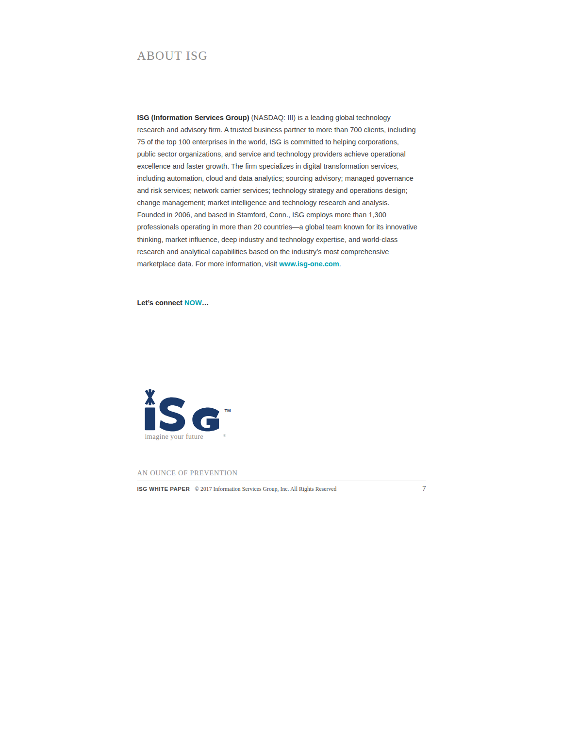ABOUT ISG
ISG (Information Services Group) (NASDAQ: III) is a leading global technology research and advisory firm. A trusted business partner to more than 700 clients, including 75 of the top 100 enterprises in the world, ISG is committed to helping corporations, public sector organizations, and service and technology providers achieve operational excellence and faster growth. The firm specializes in digital transformation services, including automation, cloud and data analytics; sourcing advisory; managed governance and risk services; network carrier services; technology strategy and operations design; change management; market intelligence and technology research and analysis. Founded in 2006, and based in Stamford, Conn., ISG employs more than 1,300 professionals operating in more than 20 countries—a global team known for its innovative thinking, market influence, deep industry and technology expertise, and world-class research and analytical capabilities based on the industry’s most comprehensive marketplace data. For more information, visit www.isg-one.com.
Let’s connect NOW…
TM imagine your future ®
AN OUNCE OF PREVENTION
ISG WHITE PAPER © 2017 Information Services Group, Inc. All Rights Reserved
7